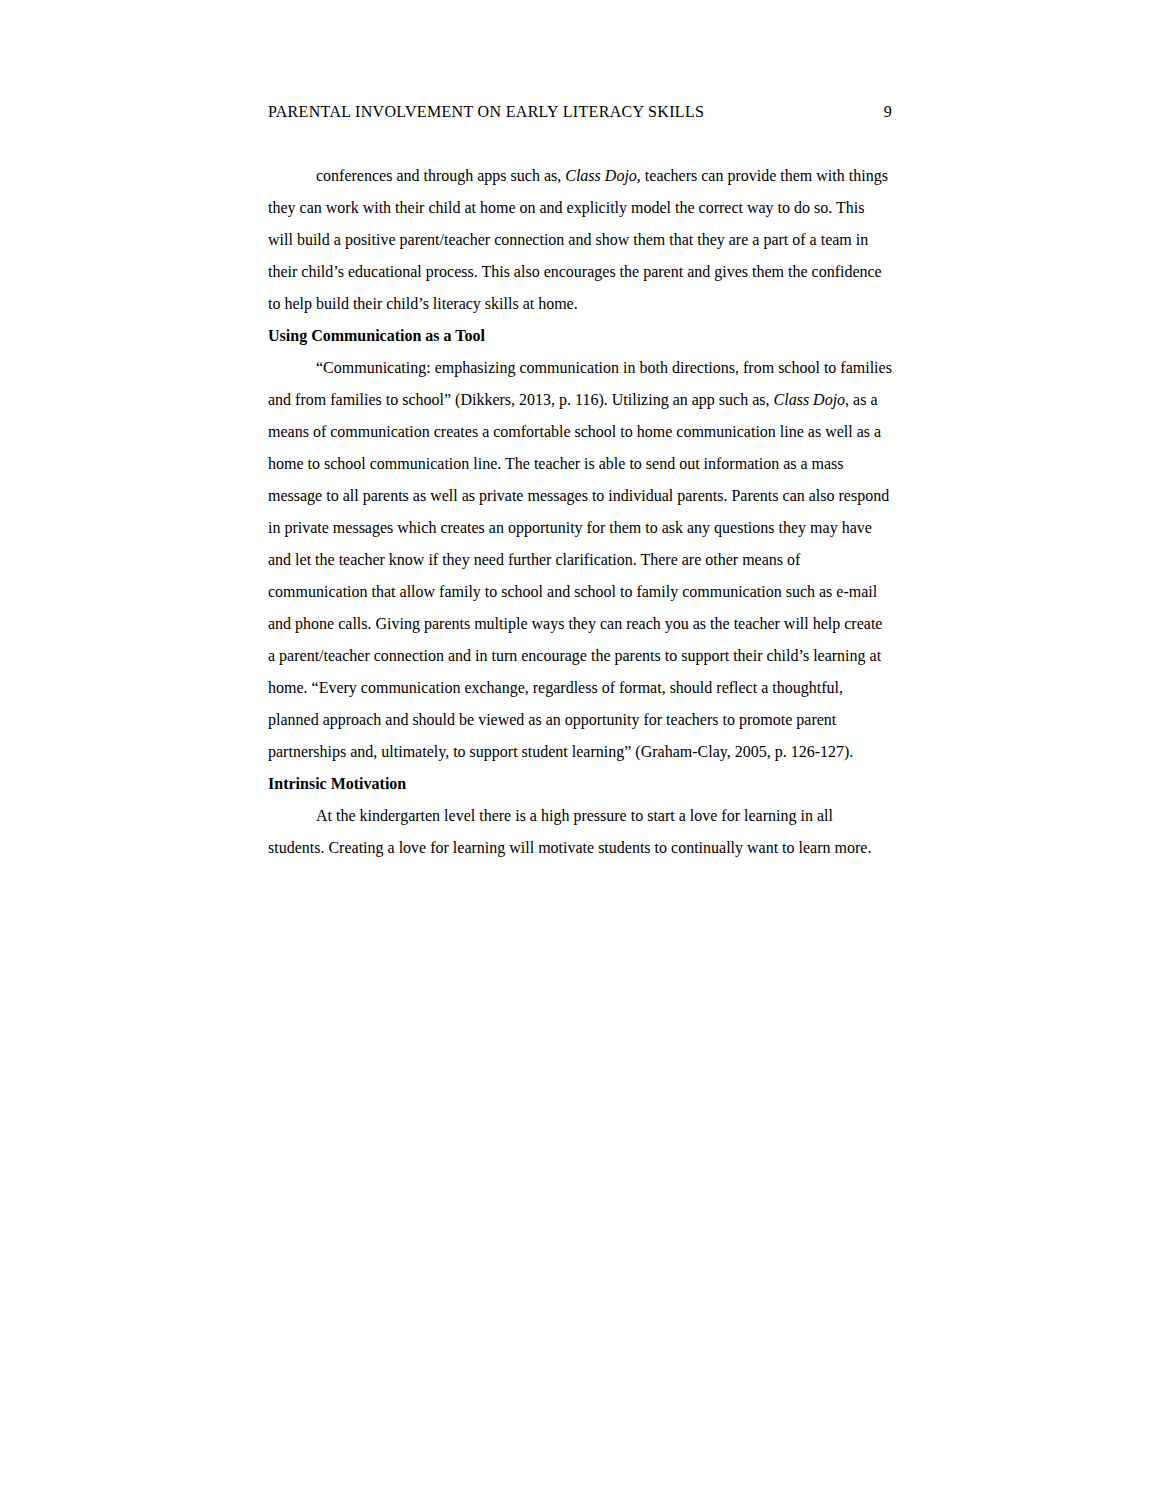Parental Involvement on Early Literacy Skills 9
conferences and through apps such as, Class Dojo, teachers can provide them with things they can work with their child at home on and explicitly model the correct way to do so. This will build a positive parent/teacher connection and show them that they are a part of a team in their child’s educational process. This also encourages the parent and gives them the confidence to help build their child’s literacy skills at home.
Using Communication as a Tool
“Communicating: emphasizing communication in both directions, from school to families and from families to school” (Dikkers, 2013, p. 116). Utilizing an app such as, Class Dojo, as a means of communication creates a comfortable school to home communication line as well as a home to school communication line. The teacher is able to send out information as a mass message to all parents as well as private messages to individual parents. Parents can also respond in private messages which creates an opportunity for them to ask any questions they may have and let the teacher know if they need further clarification. There are other means of communication that allow family to school and school to family communication such as e-mail and phone calls. Giving parents multiple ways they can reach you as the teacher will help create a parent/teacher connection and in turn encourage the parents to support their child’s learning at home. “Every communication exchange, regardless of format, should reflect a thoughtful, planned approach and should be viewed as an opportunity for teachers to promote parent partnerships and, ultimately, to support student learning” (Graham-Clay, 2005, p. 126-127).
Intrinsic Motivation
At the kindergarten level there is a high pressure to start a love for learning in all students. Creating a love for learning will motivate students to continually want to learn more.